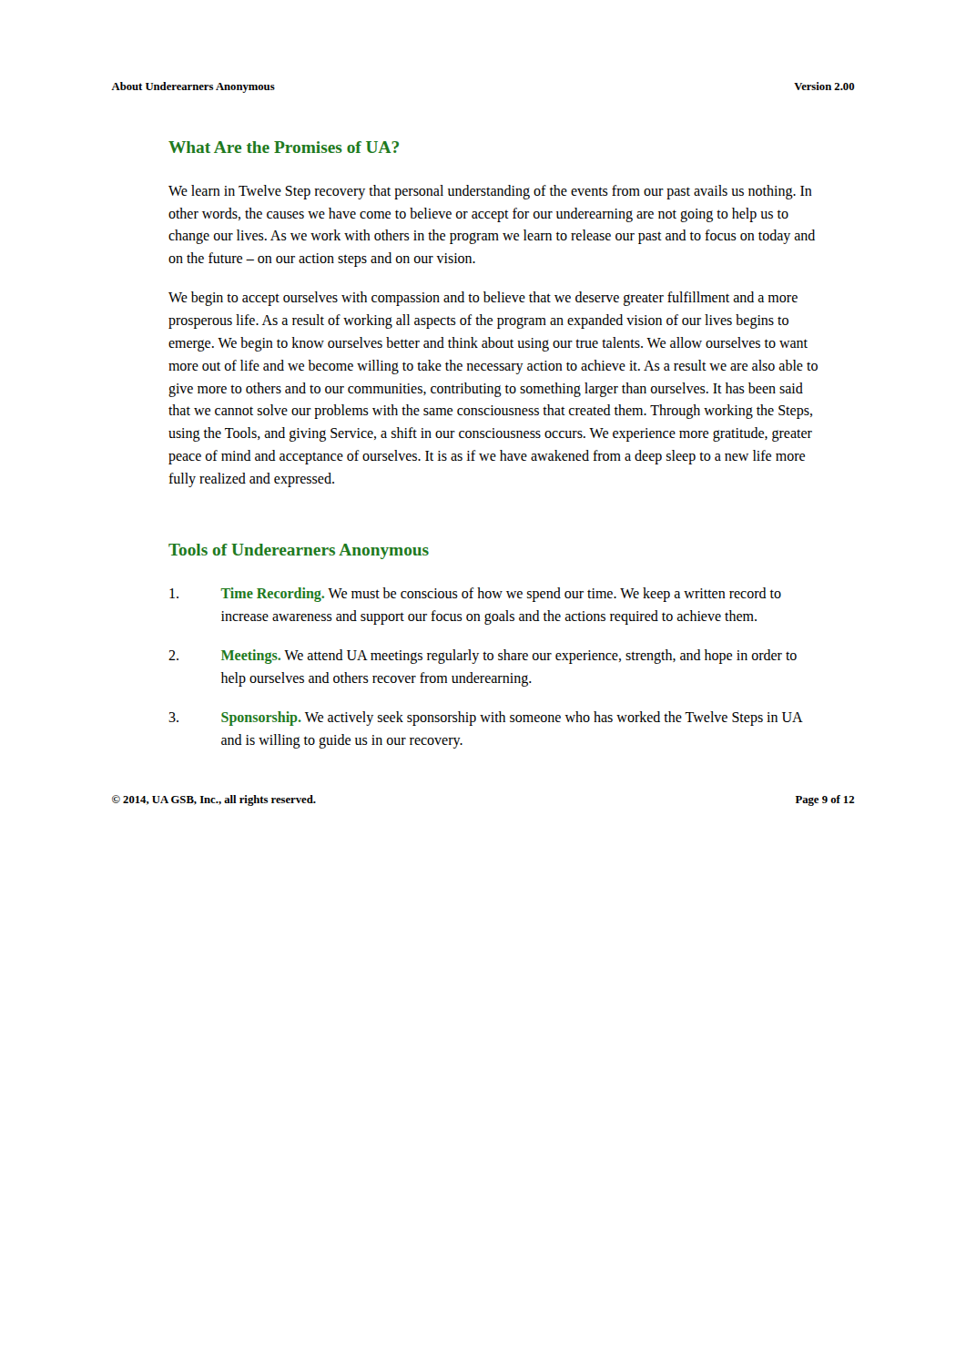About Underearners Anonymous Version 2.00
What Are the Promises of UA?
We learn in Twelve Step recovery that personal understanding of the events from our past avails us nothing. In other words, the causes we have come to believe or accept for our underearning are not going to help us to change our lives. As we work with others in the program we learn to release our past and to focus on today and on the future – on our action steps and on our vision.
We begin to accept ourselves with compassion and to believe that we deserve greater fulfillment and a more prosperous life. As a result of working all aspects of the program an expanded vision of our lives begins to emerge. We begin to know ourselves better and think about using our true talents. We allow ourselves to want more out of life and we become willing to take the necessary action to achieve it. As a result we are also able to give more to others and to our communities, contributing to something larger than ourselves. It has been said that we cannot solve our problems with the same consciousness that created them. Through working the Steps, using the Tools, and giving Service, a shift in our consciousness occurs. We experience more gratitude, greater peace of mind and acceptance of ourselves. It is as if we have awakened from a deep sleep to a new life more fully realized and expressed.
Tools of Underearners Anonymous
Time Recording. We must be conscious of how we spend our time. We keep a written record to increase awareness and support our focus on goals and the actions required to achieve them.
Meetings. We attend UA meetings regularly to share our experience, strength, and hope in order to help ourselves and others recover from underearning.
Sponsorship. We actively seek sponsorship with someone who has worked the Twelve Steps in UA and is willing to guide us in our recovery.
© 2014, UA GSB, Inc., all rights reserved. Page 9 of 12